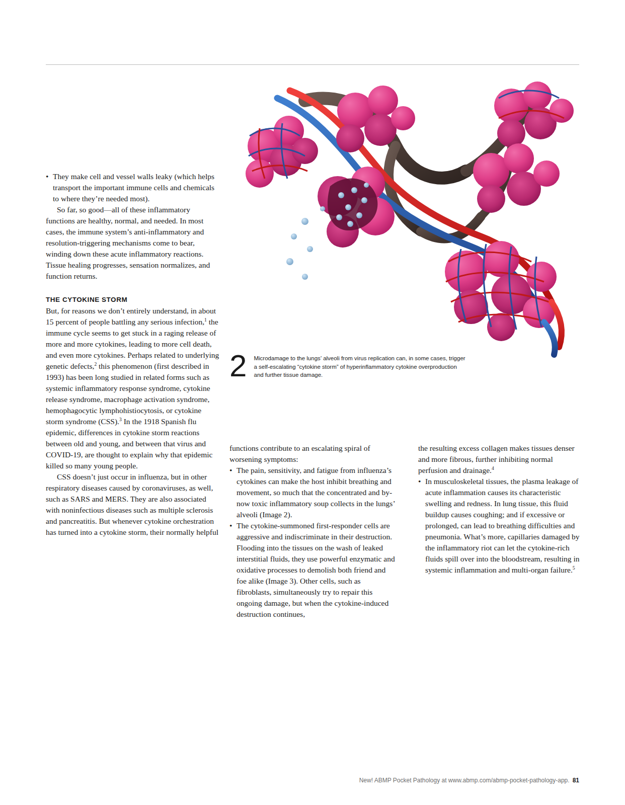2
Microdamage to the lungs’ alveoli from virus replication can, in some cases, trigger a self-escalating “cytokine storm” of hyperinflammatory cytokine overproduction and further tissue damage.
They make cell and vessel walls leaky (which helps transport the important immune cells and chemicals to where they’re needed most).
So far, so good—all of these inflammatory functions are healthy, normal, and needed. In most cases, the immune system’s anti-inflammatory and resolution-triggering mechanisms come to bear, winding down these acute inflammatory reactions. Tissue healing progresses, sensation normalizes, and function returns.
The Cytokine Storm
But, for reasons we don’t entirely understand, in about 15 percent of people battling any serious infection,1 the immune cycle seems to get stuck in a raging release of more and more cytokines, leading to more cell death, and even more cytokines. Perhaps related to underlying genetic defects,2 this phenomenon (first described in 1993) has been long studied in related forms such as systemic inflammatory response syndrome, cytokine release syndrome, macrophage activation syndrome, hemophagocytic lymphohistiocytosis, or cytokine storm syndrome (CSS).3 In the 1918 Spanish flu epidemic, differences in cytokine storm reactions between old and young, and between that virus and COVID-19, are thought to explain why that epidemic killed so many young people.
CSS doesn’t just occur in influenza, but in other respiratory diseases caused by coronaviruses, as well, such as SARS and MERS. They are also associated with noninfectious diseases such as multiple sclerosis and pancreatitis. But whenever cytokine orchestration has turned into a cytokine storm, their normally helpful
functions contribute to an escalating spiral of worsening symptoms:
The pain, sensitivity, and fatigue from influenza’s cytokines can make the host inhibit breathing and movement, so much that the concentrated and by-now toxic inflammatory soup collects in the lungs’ alveoli (Image 2).
The cytokine-summoned first-responder cells are aggressive and indiscriminate in their destruction. Flooding into the tissues on the wash of leaked interstitial fluids, they use powerful enzymatic and oxidative processes to demolish both friend and foe alike (Image 3). Other cells, such as fibroblasts, simultaneously try to repair this ongoing damage, but when the cytokine-induced destruction continues,
the resulting excess collagen makes tissues denser and more fibrous, further inhibiting normal perfusion and drainage.4
In musculoskeletal tissues, the plasma leakage of acute inflammation causes its characteristic swelling and redness. In lung tissue, this fluid buildup causes coughing; and if excessive or prolonged, can lead to breathing difficulties and pneumonia. What’s more, capillaries damaged by the inflammatory riot can let the cytokine-rich fluids spill over into the bloodstream, resulting in systemic inflammation and multi-organ failure.5
New! ABMP Pocket Pathology at www.abmp.com/abmp-pocket-pathology-app.81